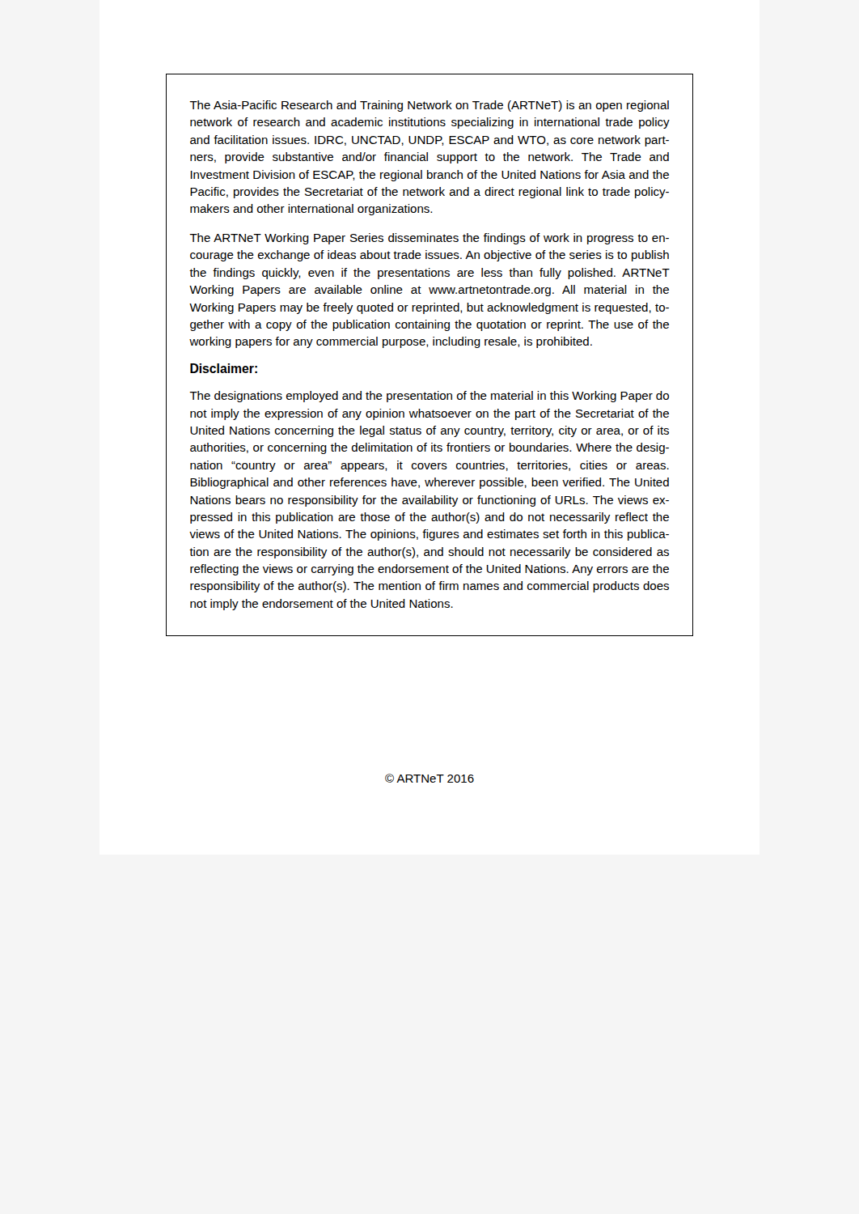The Asia-Pacific Research and Training Network on Trade (ARTNeT) is an open regional network of research and academic institutions specializing in international trade policy and facilitation issues. IDRC, UNCTAD, UNDP, ESCAP and WTO, as core network partners, provide substantive and/or financial support to the network. The Trade and Investment Division of ESCAP, the regional branch of the United Nations for Asia and the Pacific, provides the Secretariat of the network and a direct regional link to trade policymakers and other international organizations.
The ARTNeT Working Paper Series disseminates the findings of work in progress to encourage the exchange of ideas about trade issues. An objective of the series is to publish the findings quickly, even if the presentations are less than fully polished. ARTNeT Working Papers are available online at www.artnetontrade.org. All material in the Working Papers may be freely quoted or reprinted, but acknowledgment is requested, together with a copy of the publication containing the quotation or reprint. The use of the working papers for any commercial purpose, including resale, is prohibited.
Disclaimer:
The designations employed and the presentation of the material in this Working Paper do not imply the expression of any opinion whatsoever on the part of the Secretariat of the United Nations concerning the legal status of any country, territory, city or area, or of its authorities, or concerning the delimitation of its frontiers or boundaries. Where the designation “country or area” appears, it covers countries, territories, cities or areas. Bibliographical and other references have, wherever possible, been verified. The United Nations bears no responsibility for the availability or functioning of URLs. The views expressed in this publication are those of the author(s) and do not necessarily reflect the views of the United Nations. The opinions, figures and estimates set forth in this publication are the responsibility of the author(s), and should not necessarily be considered as reflecting the views or carrying the endorsement of the United Nations. Any errors are the responsibility of the author(s). The mention of firm names and commercial products does not imply the endorsement of the United Nations.
© ARTNeT 2016